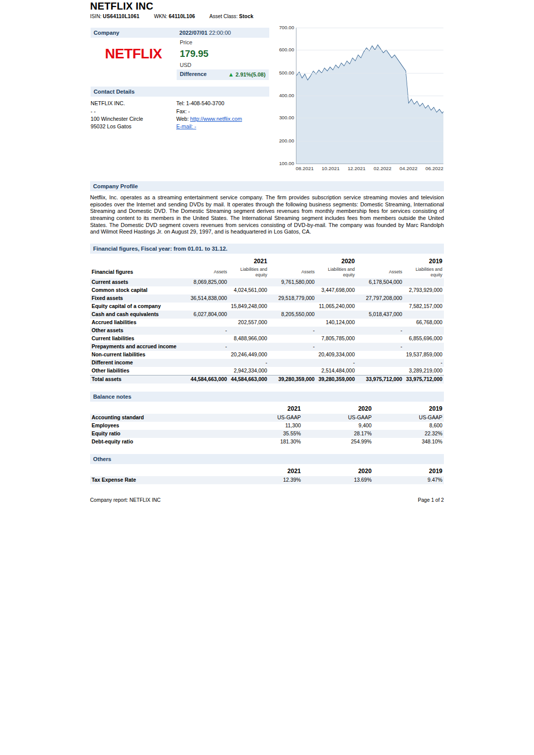NETFLIX INC
ISIN: US64110L1061 WKN: 64110L106 Asset Class: Stock
| / Company / 2022/07/01 22:00:00 / / NETFLIX / Price 179.95 USD Difference ▲ 2.91%(5.08) / Contact Details / NETFLIX INC. / Tel: 1-408-540-3700 / / - - / Fax: - / / 100 Winchester Circle / Web: http://www.netflix.com / / 95032 Los Gatos / E-mail: - / | 700.00 600.00 500.00 400.00 300.00 200.00 100.00 08.2021 10.2021 12.2021 02.2022 04.2022 06.2022 |
Company Profile
Netflix, Inc. operates as a streaming entertainment service company. The firm provides subscription service streaming movies and television episodes over the Internet and sending DVDs by mail. It operates through the following business segments: Domestic Streaming, International Streaming and Domestic DVD. The Domestic Streaming segment derives revenues from monthly membership fees for services consisting of streaming content to its members in the United States. The International Streaming segment includes fees from members outside the United States. The Domestic DVD segment covers revenues from services consisting of DVD-by-mail. The company was founded by Marc Randolph and Wilmot Reed Hastings Jr. on August 29, 1997, and is headquartered in Los Gatos, CA.
Financial figures, Fiscal year: from 01.01. to 31.12.
| | 2021 | | 2020 | | 2019 |
| --- | --- | --- | --- | --- | --- |
| Financial figures | Assets | Liabilities and equity | | Assets | Liabilities and equity | | Assets | Liabilities and equity |
| Current assets | 8,069,825,000 | | | 9,761,580,000 | | | 6,178,504,000 | |
| Common stock capital | | 4,024,561,000 | | | 3,447,698,000 | | | 2,793,929,000 |
| Fixed assets | 36,514,838,000 | | | 29,518,779,000 | | | 27,797,208,000 | |
| Equity capital of a company | | 15,849,248,000 | | | 11,065,240,000 | | | 7,582,157,000 |
| Cash and cash equivalents | 6,027,804,000 | | | 8,205,550,000 | | | 5,018,437,000 | |
| Accrued liabilities | | 202,557,000 | | | 140,124,000 | | | 66,768,000 |
| Other assets | - | | | - | | | - | |
| Current liabilities | | 8,488,966,000 | | | 7,805,785,000 | | | 6,855,696,000 |
| Prepayments and accrued income | - | | | - | | | - | |
| Non-current liabilities | | 20,246,449,000 | | | 20,409,334,000 | | | 19,537,859,000 |
| Different income | | - | | | - | | | - |
| Other liabilities | | 2,942,334,000 | | | 2,514,484,000 | | | 3,289,219,000 |
| Total assets | 44,584,663,000 | 44,584,663,000 | | 39,280,359,000 | 39,280,359,000 | | 33,975,712,000 | 33,975,712,000 |
Balance notes
| | 2021 | 2020 | 2019 |
| --- | --- | --- | --- |
| Accounting standard | US-GAAP | US-GAAP | US-GAAP |
| Employees | 11,300 | 9,400 | 8,600 |
| Equity ratio | 35.55% | 28.17% | 22.32% |
| Debt-equity ratio | 181.30% | 254.99% | 348.10% |
Others
| | 2021 | 2020 | 2019 |
| --- | --- | --- | --- |
| Tax Expense Rate | 12.39% | 13.69% | 9.47% |
Company report: NETFLIX INC Page 1 of 2